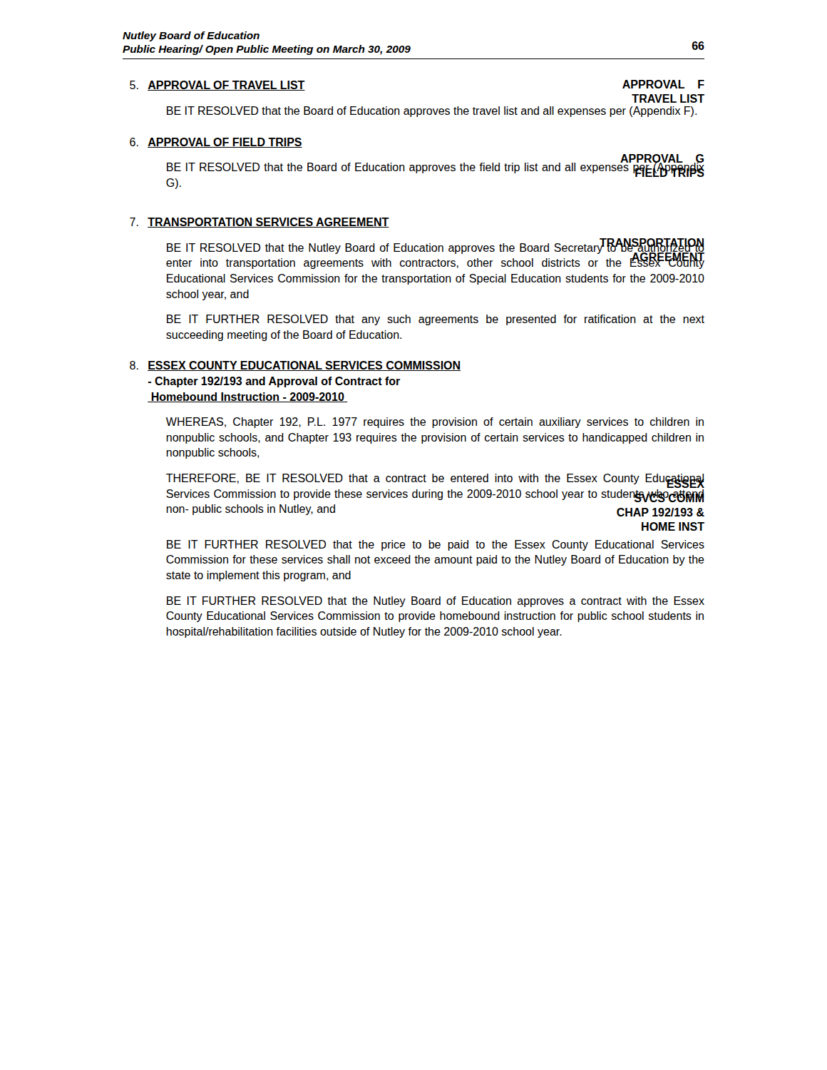Nutley Board of Education
Public Hearing/ Open Public Meeting on March 30, 2009
66
APPROVAL F
TRAVEL LIST
APPROVAL G
FIELD TRIPS
TRANSPORTATION
AGREEMENT
ESSEX
SVCS COMM
CHAP 192/193 &
HOME INST
5.
APPROVAL OF TRAVEL LIST
BE IT RESOLVED that the Board of Education approves the travel list and all expenses per (Appendix F).
6.
APPROVAL OF FIELD TRIPS
BE IT RESOLVED that the Board of Education approves the field trip list and all expenses per (Appendix G).
7.
TRANSPORTATION SERVICES AGREEMENT
BE IT RESOLVED that the Nutley Board of Education approves the Board Secretary to be authorized to enter into transportation agreements with contractors, other school districts or the Essex County Educational Services Commission for the transportation of Special Education students for the 2009-2010 school year, and
BE IT FURTHER RESOLVED that any such agreements be presented for ratification at the next succeeding meeting of the Board of Education.
8.
ESSEX COUNTY EDUCATIONAL SERVICES COMMISSION
- Chapter 192/193 and Approval of Contract for
Homebound Instruction - 2009-2010
WHEREAS, Chapter 192, P.L. 1977 requires the provision of certain auxiliary services to children in nonpublic schools, and Chapter 193 requires the provision of certain services to handicapped children in nonpublic schools,
THEREFORE, BE IT RESOLVED that a contract be entered into with the Essex County Educational Services Commission to provide these services during the 2009-2010 school year to students who attend non- public schools in Nutley, and
BE IT FURTHER RESOLVED that the price to be paid to the Essex County Educational Services Commission for these services shall not exceed the amount paid to the Nutley Board of Education by the state to implement this program, and
BE IT FURTHER RESOLVED that the Nutley Board of Education approves a contract with the Essex County Educational Services Commission to provide homebound instruction for public school students in hospital/rehabilitation facilities outside of Nutley for the 2009-2010 school year.